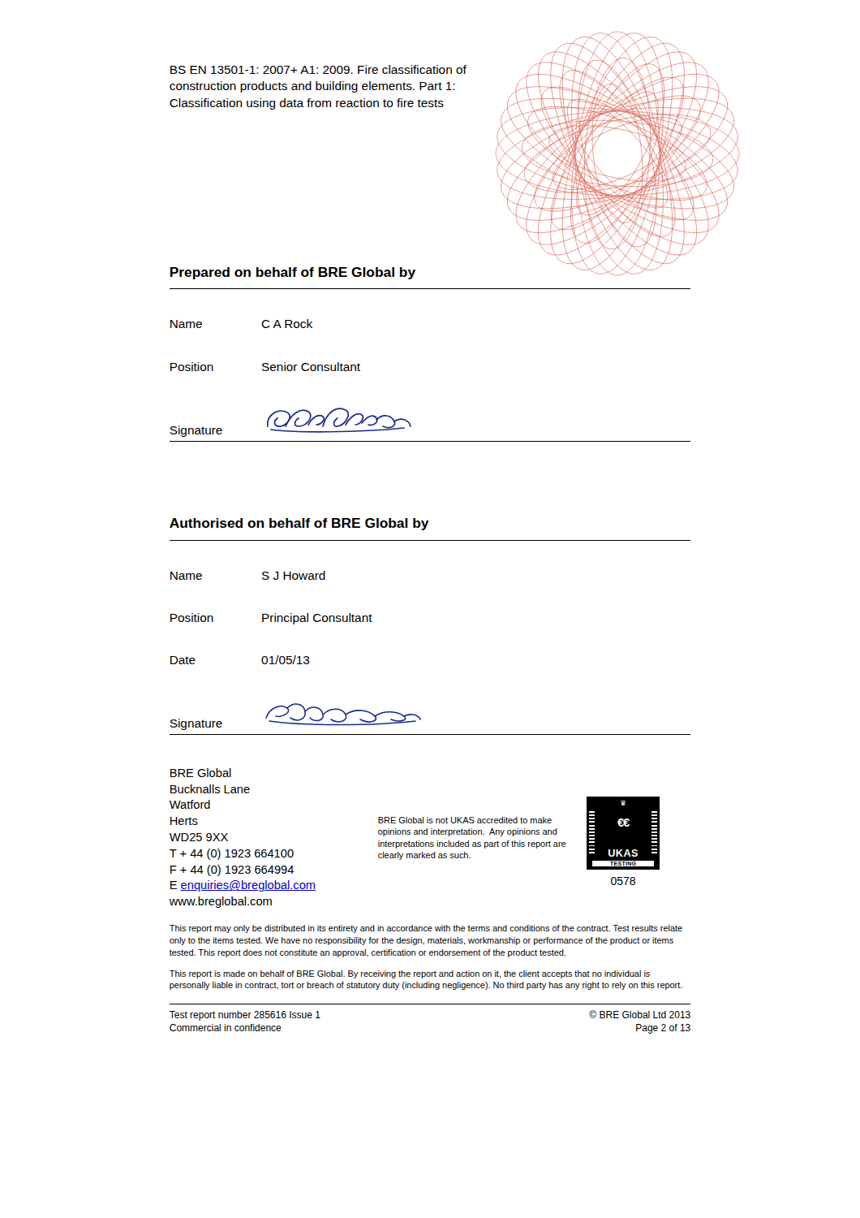BS EN 13501-1: 2007+ A1: 2009. Fire classification of construction products and building elements. Part 1: Classification using data from reaction to fire tests
Prepared on behalf of BRE Global by
Name
C A Rock
Position
Senior Consultant
Signature
Authorised on behalf of BRE Global by
Name
S J Howard
Position
Principal Consultant
Date
01/05/13
Signature
BRE Global
Bucknalls Lane
Watford
Herts
WD25 9XX
T + 44 (0) 1923 664100
F + 44 (0) 1923 664994
E enquiries@breglobal.com
www.breglobal.com
BRE Global is not UKAS accredited to make opinions and interpretation. Any opinions and interpretations included as part of this report are clearly marked as such.
♛
€€
UKAS
TESTING
0578
This report may only be distributed in its entirety and in accordance with the terms and conditions of the contract. Test results relate only to the items tested. We have no responsibility for the design, materials, workmanship or performance of the product or items tested. This report does not constitute an approval, certification or endorsement of the product tested.
This report is made on behalf of BRE Global. By receiving the report and action on it, the client accepts that no individual is personally liable in contract, tort or breach of statutory duty (including negligence). No third party has any right to rely on this report.
Test report number 285616 Issue 1 Commercial in confidence
© BRE Global Ltd 2013 Page 2 of 13